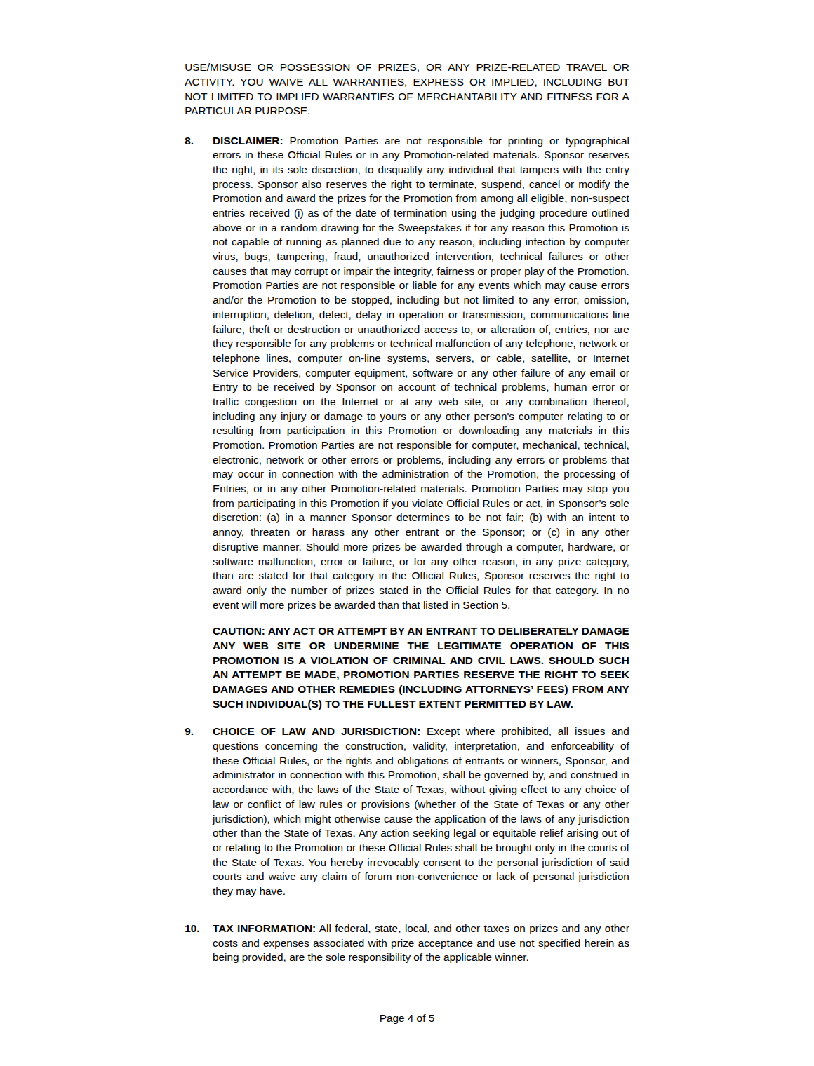USE/MISUSE OR POSSESSION OF PRIZES, OR ANY PRIZE-RELATED TRAVEL OR ACTIVITY. YOU WAIVE ALL WARRANTIES, EXPRESS OR IMPLIED, INCLUDING BUT NOT LIMITED TO IMPLIED WARRANTIES OF MERCHANTABILITY AND FITNESS FOR A PARTICULAR PURPOSE.
8.
DISCLAIMER: Promotion Parties are not responsible for printing or typographical errors in these Official Rules or in any Promotion-related materials. Sponsor reserves the right, in its sole discretion, to disqualify any individual that tampers with the entry process. Sponsor also reserves the right to terminate, suspend, cancel or modify the Promotion and award the prizes for the Promotion from among all eligible, non-suspect entries received (i) as of the date of termination using the judging procedure outlined above or in a random drawing for the Sweepstakes if for any reason this Promotion is not capable of running as planned due to any reason, including infection by computer virus, bugs, tampering, fraud, unauthorized intervention, technical failures or other causes that may corrupt or impair the integrity, fairness or proper play of the Promotion. Promotion Parties are not responsible or liable for any events which may cause errors and/or the Promotion to be stopped, including but not limited to any error, omission, interruption, deletion, defect, delay in operation or transmission, communications line failure, theft or destruction or unauthorized access to, or alteration of, entries, nor are they responsible for any problems or technical malfunction of any telephone, network or telephone lines, computer on-line systems, servers, or cable, satellite, or Internet Service Providers, computer equipment, software or any other failure of any email or Entry to be received by Sponsor on account of technical problems, human error or traffic congestion on the Internet or at any web site, or any combination thereof, including any injury or damage to yours or any other person's computer relating to or resulting from participation in this Promotion or downloading any materials in this Promotion. Promotion Parties are not responsible for computer, mechanical, technical, electronic, network or other errors or problems, including any errors or problems that may occur in connection with the administration of the Promotion, the processing of Entries, or in any other Promotion-related materials. Promotion Parties may stop you from participating in this Promotion if you violate Official Rules or act, in Sponsor’s sole discretion: (a) in a manner Sponsor determines to be not fair; (b) with an intent to annoy, threaten or harass any other entrant or the Sponsor; or (c) in any other disruptive manner. Should more prizes be awarded through a computer, hardware, or software malfunction, error or failure, or for any other reason, in any prize category, than are stated for that category in the Official Rules, Sponsor reserves the right to award only the number of prizes stated in the Official Rules for that category. In no event will more prizes be awarded than that listed in Section 5.
CAUTION: ANY ACT OR ATTEMPT BY AN ENTRANT TO DELIBERATELY DAMAGE ANY WEB SITE OR UNDERMINE THE LEGITIMATE OPERATION OF THIS PROMOTION IS A VIOLATION OF CRIMINAL AND CIVIL LAWS. SHOULD SUCH AN ATTEMPT BE MADE, PROMOTION PARTIES RESERVE THE RIGHT TO SEEK DAMAGES AND OTHER REMEDIES (INCLUDING ATTORNEYS’ FEES) FROM ANY SUCH INDIVIDUAL(S) TO THE FULLEST EXTENT PERMITTED BY LAW.
9.
CHOICE OF LAW AND JURISDICTION: Except where prohibited, all issues and questions concerning the construction, validity, interpretation, and enforceability of these Official Rules, or the rights and obligations of entrants or winners, Sponsor, and administrator in connection with this Promotion, shall be governed by, and construed in accordance with, the laws of the State of Texas, without giving effect to any choice of law or conflict of law rules or provisions (whether of the State of Texas or any other jurisdiction), which might otherwise cause the application of the laws of any jurisdiction other than the State of Texas. Any action seeking legal or equitable relief arising out of or relating to the Promotion or these Official Rules shall be brought only in the courts of the State of Texas. You hereby irrevocably consent to the personal jurisdiction of said courts and waive any claim of forum non-convenience or lack of personal jurisdiction they may have.
10.
TAX INFORMATION: All federal, state, local, and other taxes on prizes and any other costs and expenses associated with prize acceptance and use not specified herein as being provided, are the sole responsibility of the applicable winner.
Page 4 of 5